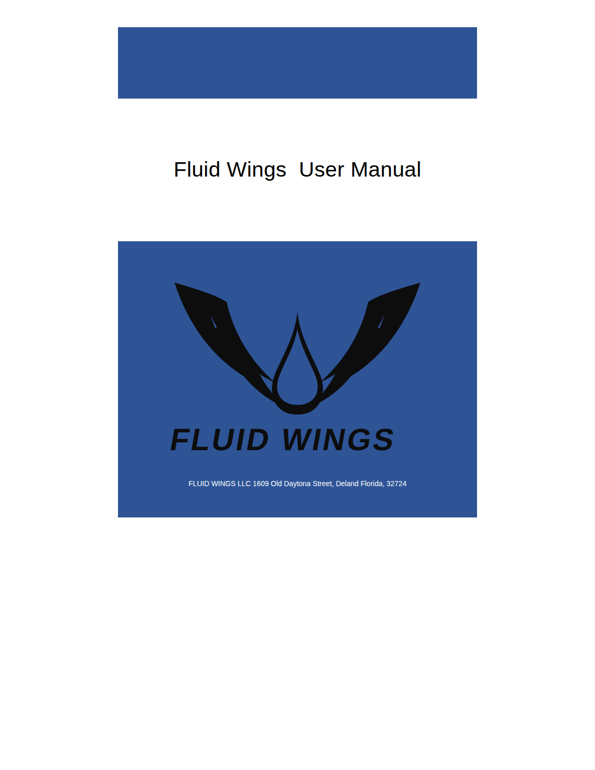Fluid Wings User Manual
Fluid Wings logo FLUID WINGS
FLUID WINGS LLC 1609 Old Daytona Street, Deland Florida, 32724